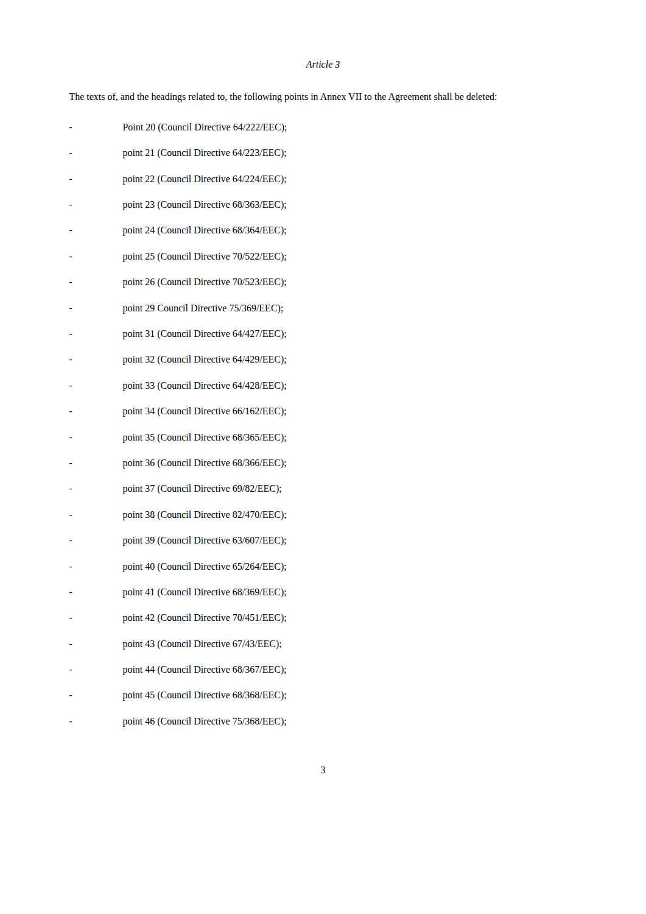Article 3
The texts of, and the headings related to, the following points in Annex VII to the Agreement shall be deleted:
-Point 20 (Council Directive 64/222/EEC);
-point 21 (Council Directive 64/223/EEC);
-point 22 (Council Directive 64/224/EEC);
-point 23 (Council Directive 68/363/EEC);
-point 24 (Council Directive 68/364/EEC);
-point 25 (Council Directive 70/522/EEC);
-point 26 (Council Directive 70/523/EEC);
-point 29 Council Directive 75/369/EEC);
-point 31 (Council Directive 64/427/EEC);
-point 32 (Council Directive 64/429/EEC);
-point 33 (Council Directive 64/428/EEC);
-point 34 (Council Directive 66/162/EEC);
-point 35 (Council Directive 68/365/EEC);
-point 36 (Council Directive 68/366/EEC);
-point 37 (Council Directive 69/82/EEC);
-point 38 (Council Directive 82/470/EEC);
-point 39 (Council Directive 63/607/EEC);
-point 40 (Council Directive 65/264/EEC);
-point 41 (Council Directive 68/369/EEC);
-point 42 (Council Directive 70/451/EEC);
-point 43 (Council Directive 67/43/EEC);
-point 44 (Council Directive 68/367/EEC);
-point 45 (Council Directive 68/368/EEC);
-point 46 (Council Directive 75/368/EEC);
3